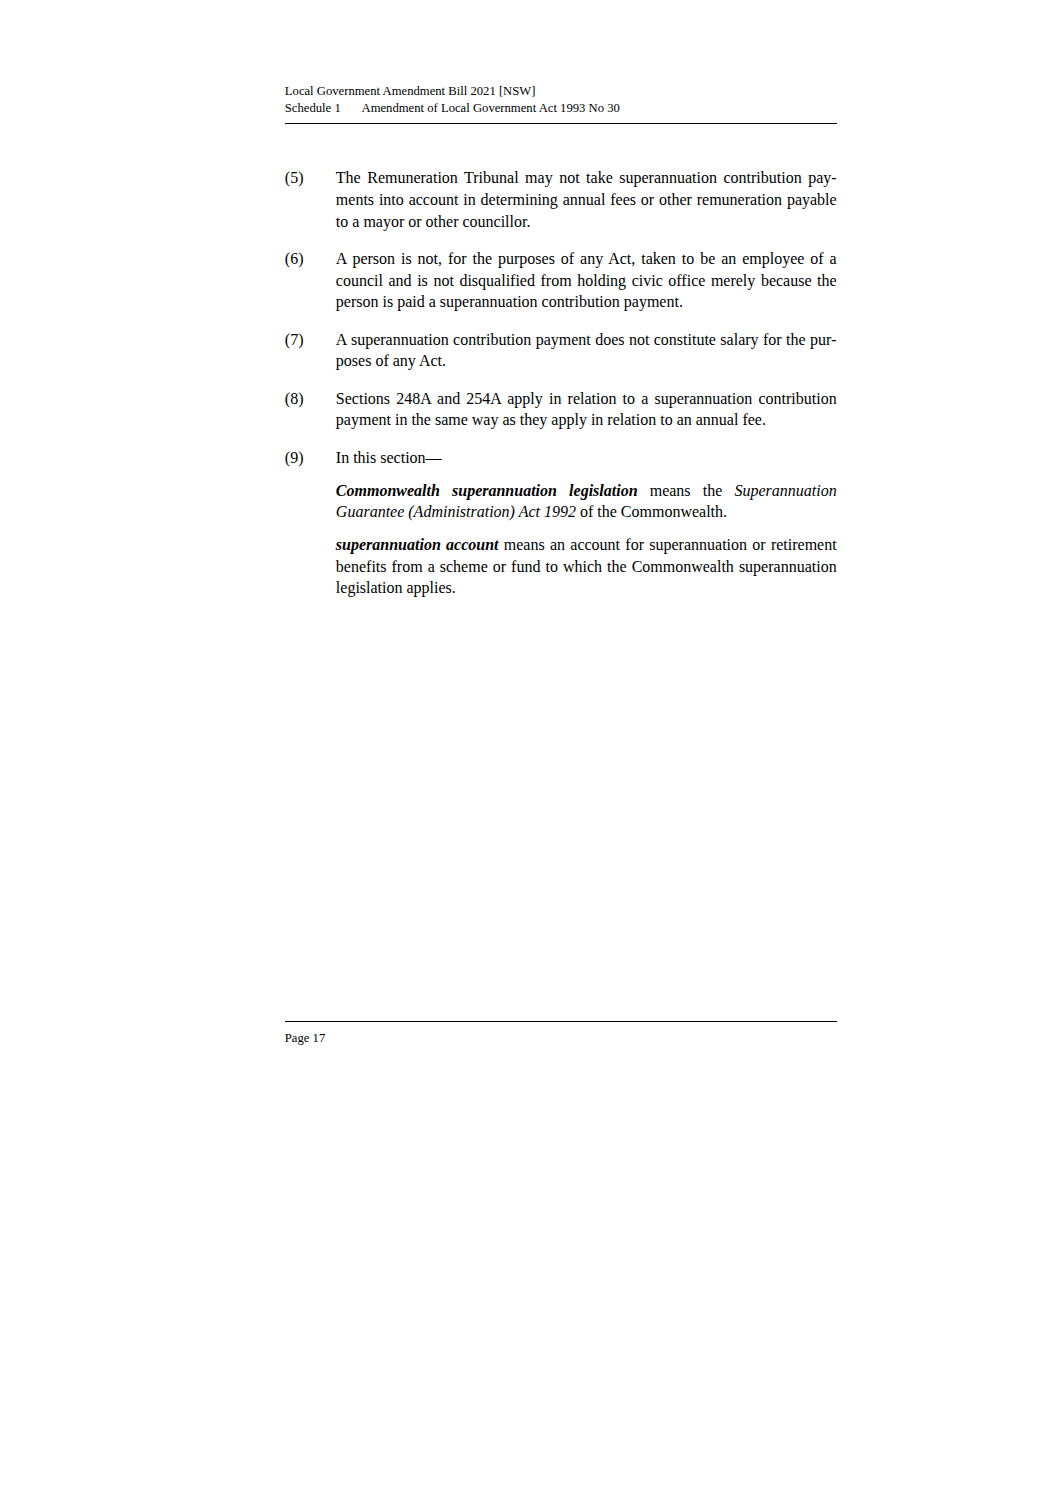Local Government Amendment Bill 2021 [NSW] Schedule 1 Amendment of Local Government Act 1993 No 30
(5)
The Remuneration Tribunal may not take superannuation contribution payments into account in determining annual fees or other remuneration payable to a mayor or other councillor.
(6)
A person is not, for the purposes of any Act, taken to be an employee of a council and is not disqualified from holding civic office merely because the person is paid a superannuation contribution payment.
(7)
A superannuation contribution payment does not constitute salary for the purposes of any Act.
(8)
Sections 248A and 254A apply in relation to a superannuation contribution payment in the same way as they apply in relation to an annual fee.
(9)
In this section—
Commonwealth superannuation legislation means the Superannuation Guarantee (Administration) Act 1992 of the Commonwealth.
superannuation account means an account for superannuation or retirement benefits from a scheme or fund to which the Commonwealth superannuation legislation applies.
Page 17